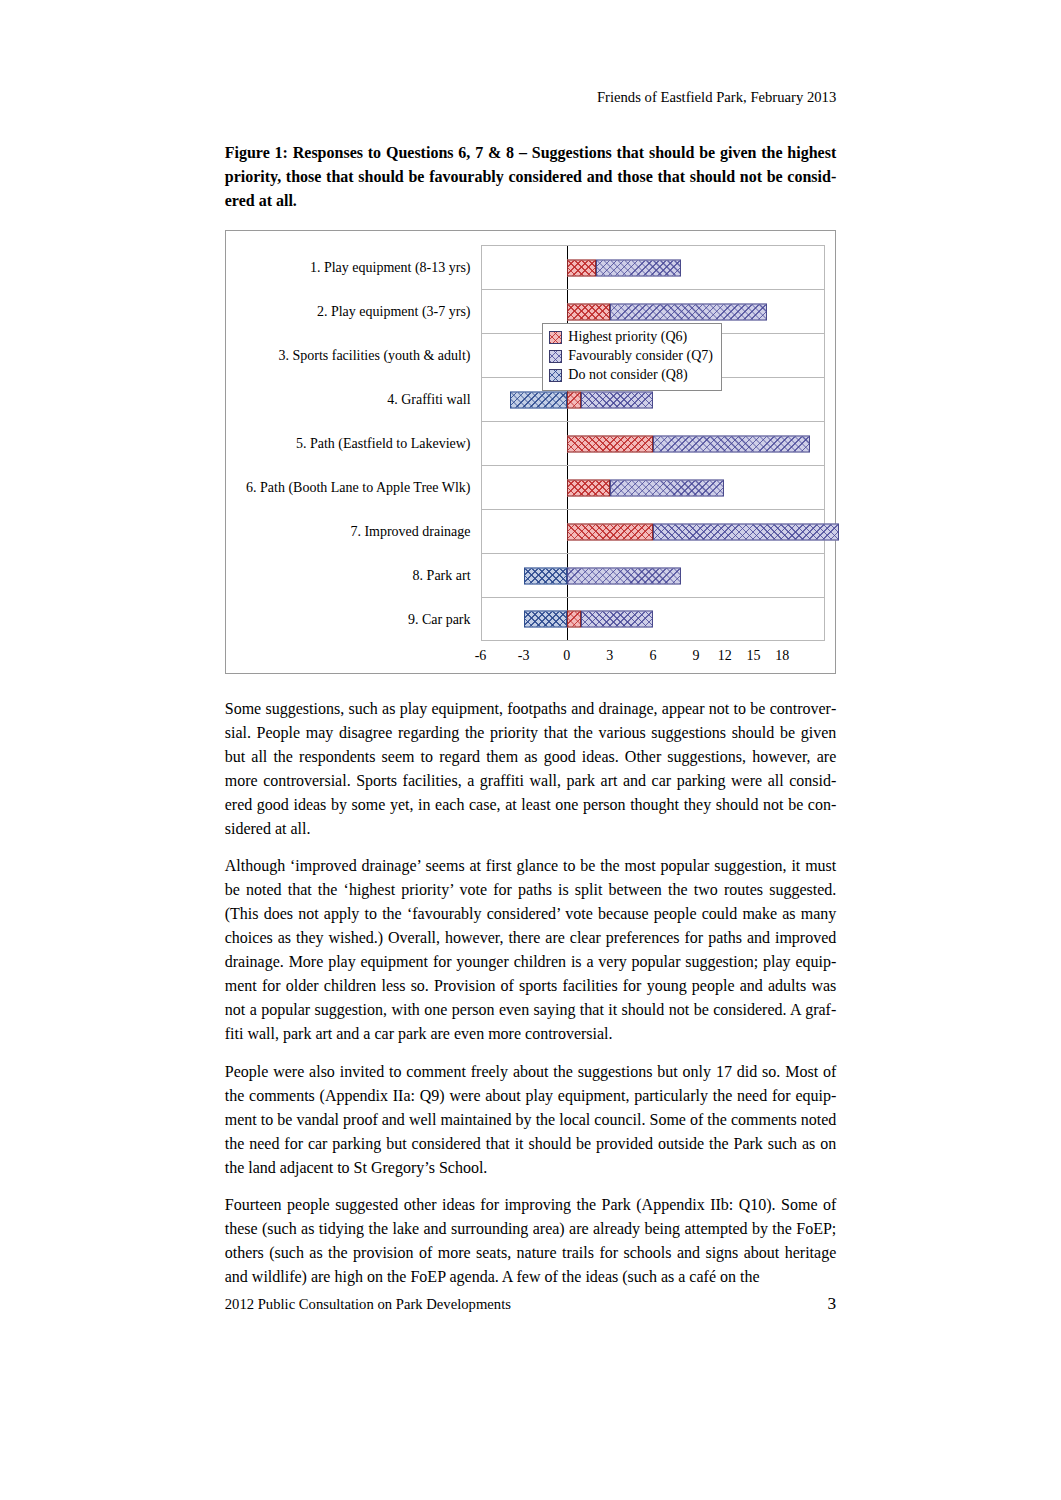Friends of Eastfield Park, February 2013
Figure 1: Responses to Questions 6, 7 & 8 – Suggestions that should be given the highest priority, those that should be favourably considered and those that should not be considered at all.
Highest priority (Q6)
Favourably consider (Q7)
Do not consider (Q8)
1. Play equipment (8-13 yrs)
2. Play equipment (3-7 yrs)
3. Sports facilities (youth & adult)
4. Graffiti wall
5. Path (Eastfield to Lakeview)
6. Path (Booth Lane to Apple Tree Wlk)
7. Improved drainage
8. Park art
9. Car park
-6 -3 0 3 6 9 12 15 18
Some suggestions, such as play equipment, footpaths and drainage, appear not to be controversial. People may disagree regarding the priority that the various suggestions should be given but all the respondents seem to regard them as good ideas. Other suggestions, however, are more controversial. Sports facilities, a graffiti wall, park art and car parking were all considered good ideas by some yet, in each case, at least one person thought they should not be considered at all.
Although ‘improved drainage’ seems at first glance to be the most popular suggestion, it must be noted that the ‘highest priority’ vote for paths is split between the two routes suggested. (This does not apply to the ‘favourably considered’ vote because people could make as many choices as they wished.) Overall, however, there are clear preferences for paths and improved drainage. More play equipment for younger children is a very popular suggestion; play equipment for older children less so. Provision of sports facilities for young people and adults was not a popular suggestion, with one person even saying that it should not be considered. A graffiti wall, park art and a car park are even more controversial.
People were also invited to comment freely about the suggestions but only 17 did so. Most of the comments (Appendix IIa: Q9) were about play equipment, particularly the need for equipment to be vandal proof and well maintained by the local council. Some of the comments noted the need for car parking but considered that it should be provided outside the Park such as on the land adjacent to St Gregory’s School.
Fourteen people suggested other ideas for improving the Park (Appendix IIb: Q10). Some of these (such as tidying the lake and surrounding area) are already being attempted by the FoEP; others (such as the provision of more seats, nature trails for schools and signs about heritage and wildlife) are high on the FoEP agenda. A few of the ideas (such as a café on the
2012 Public Consultation on Park Developments
3